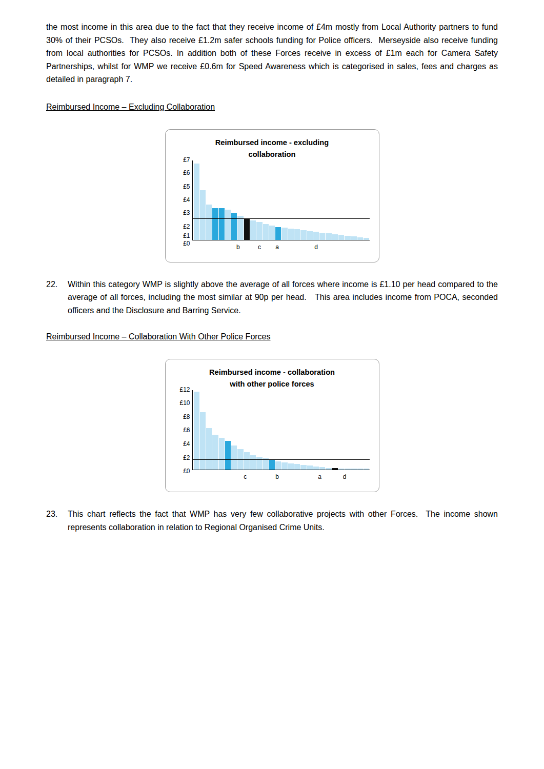the most income in this area due to the fact that they receive income of £4m mostly from Local Authority partners to fund 30% of their PCSOs. They also receive £1.2m safer schools funding for Police officers. Merseyside also receive funding from local authorities for PCSOs. In addition both of these Forces receive in excess of £1m each for Camera Safety Partnerships, whilst for WMP we receive £0.6m for Speed Awareness which is categorised in sales, fees and charges as detailed in paragraph 7.
Reimbursed Income – Excluding Collaboration
Reimbursed income - excluding
collaboration
£7 £6 £5 £4 £3 £2 £1 £0
b c a d
22. Within this category WMP is slightly above the average of all forces where income is £1.10 per head compared to the average of all forces, including the most similar at 90p per head. This area includes income from POCA, seconded officers and the Disclosure and Barring Service.
Reimbursed Income – Collaboration With Other Police Forces
Reimbursed income - collaboration
with other police forces
£12 £10 £8 £6 £4 £2 £0
c b a d
23. This chart reflects the fact that WMP has very few collaborative projects with other Forces. The income shown represents collaboration in relation to Regional Organised Crime Units.